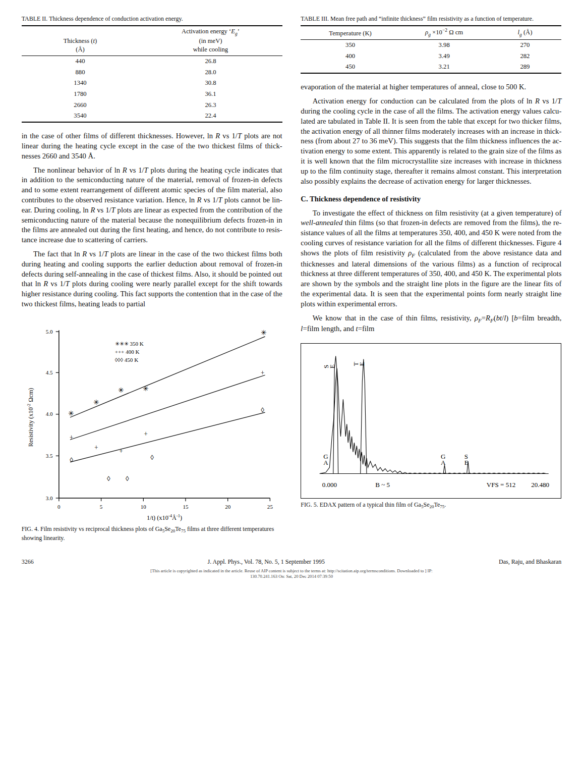TABLE II. Thickness dependence of conduction activation energy.
| Thickness ( t ) (Å) | Activation energy ‘ E g ’ (in meV) while cooling |
| --- | --- |
| 440 | 26.8 |
| 880 | 28.0 |
| 1340 | 30.8 |
| 1780 | 36.1 |
| 2660 | 26.3 |
| 3540 | 22.4 |
in the case of other films of different thicknesses. However, ln R vs 1/T plots are not linear during the heating cycle except in the case of the two thickest films of thicknesses 2660 and 3540 Å.
The nonlinear behavior of ln R vs 1/T plots during the heating cycle indicates that in addition to the semiconducting nature of the material, removal of frozen-in defects and to some extent rearrangement of different atomic species of the film material, also contributes to the observed resistance variation. Hence, ln R vs 1/T plots cannot be linear. During cooling, ln R vs 1/T plots are linear as expected from the contribution of the semiconducting nature of the material because the nonequilibrium defects frozen-in in the films are annealed out during the first heating, and hence, do not contribute to resistance increase due to scattering of carriers.
The fact that ln R vs 1/T plots are linear in the case of the two thickest films both during heating and cooling supports the earlier deduction about removal of frozen-in defects during self-annealing in the case of thickest films. Also, it should be pointed out that ln R vs 1/T plots during cooling were nearly parallel except for the shift towards higher resistance during cooling. This fact supports the contention that in the case of the two thickest films, heating leads to partial
3.0 3.5 4.0 4.5 5.0 0 5 10 15 20 25 1/t) (x10-4Å-1) Resistivity (x10-2 Ωcm) ✳✳✳ 350 K +++ 400 K ◊◊◊ 450 K ✳ ✳ ✳ ✳ ✳ + + + + + ◊ ◊ ◊ ◊ ◊
FIG. 4. Film resistivity vs reciprocal thickness plots of Ga5Se20Te75 films at three different temperatures showing linearity.
TABLE III. Mean free path and “infinite thickness” film resistivity as a function of temperature.
| Temperature (K) | ρ g ×10 −2 Ω cm | l g (Å) |
| --- | --- | --- |
| 350 | 3.98 | 270 |
| 400 | 3.49 | 282 |
| 450 | 3.21 | 289 |
evaporation of the material at higher temperatures of anneal, close to 500 K.
Activation energy for conduction can be calculated from the plots of ln R vs 1/T during the cooling cycle in the case of all the films. The activation energy values calculated are tabulated in Table II. It is seen from the table that except for two thicker films, the activation energy of all thinner films moderately increases with an increase in thickness (from about 27 to 36 meV). This suggests that the film thickness influences the activation energy to some extent. This apparently is related to the grain size of the films as it is well known that the film microcrystallite size increases with increase in thickness up to the film continuity stage, thereafter it remains almost constant. This interpretation also possibly explains the decrease of activation energy for larger thicknesses.
C. Thickness dependence of resistivity
To investigate the effect of thickness on film resistivity (at a given temperature) of well-annealed thin films (so that frozen-in defects are removed from the films), the resistance values of all the films at temperatures 350, 400, and 450 K were noted from the cooling curves of resistance variation for all the films of different thicknesses. Figure 4 shows the plots of film resistivity ρF (calculated from the above resistance data and thicknesses and lateral dimensions of the various films) as a function of reciprocal thickness at three different temperatures of 350, 400, and 450 K. The experimental plots are shown by the symbols and the straight line plots in the figure are the linear fits of the experimental data. It is seen that the experimental points form nearly straight line plots within experimental errors.
We know that in the case of thin films, resistivity, ρF=RF(bt/l) [b=film breadth, l=film length, and t=film
SE TE G A G A S E 0.000 B ~ 5 VFS = 512 20.480
FIG. 5. EDAX pattern of a typical thin film of Ga5Se20Te75.
3266
J. Appl. Phys., Vol. 78, No. 5, 1 September 1995
Das, Raju, and Bhaskaran
[This article is copyrighted as indicated in the article. Reuse of AIP content is subject to the terms at: http://scitation.aip.org/termsconditions. Downloaded to ] IP:
130.70.241.163 On: Sat, 20 Dec 2014 07:39:50